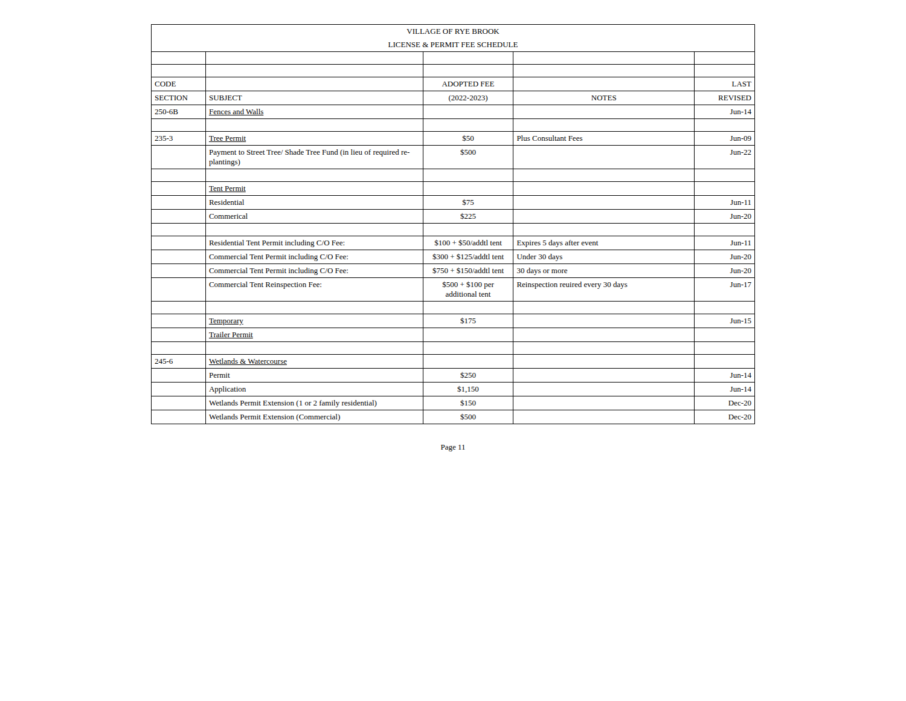| VILLAGE OF RYE BROOK |
| LICENSE & PERMIT FEE SCHEDULE |
| CODE | | ADOPTED FEE | | LAST |
| SECTION | SUBJECT | (2022-2023) | NOTES | REVISED |
| 250-6B | Fences and Walls | | | Jun-14 |
| 235-3 | Tree Permit | $50 | Plus Consultant Fees | Jun-09 |
| | Payment to Street Tree/ Shade Tree Fund (in lieu of required re-plantings) | $500 | | Jun-22 |
| | Tent Permit | | | |
| | Residential | $75 | | Jun-11 |
| | Commerical | $225 | | Jun-20 |
| | Residential Tent Permit including C/O Fee: | $100 + $50/addtl tent | Expires 5 days after event | Jun-11 |
| | Commercial Tent Permit including C/O Fee: | $300 + $125/addtl tent | Under 30 days | Jun-20 |
| | Commercial Tent Permit including C/O Fee: | $750 + $150/addtl tent | 30 days or more | Jun-20 |
| | Commercial Tent Reinspection Fee: | $500 + $100 per additional tent | Reinspection reuired every 30 days | Jun-17 |
| | Temporary | $175 | | Jun-15 |
| | Trailer Permit | | | |
| 245-6 | Wetlands & Watercourse | | | |
| | Permit | $250 | | Jun-14 |
| | Application | $1,150 | | Jun-14 |
| | Wetlands Permit Extension (1 or 2 family residential) | $150 | | Dec-20 |
| | Wetlands Permit Extension (Commercial) | $500 | | Dec-20 |
Page 11